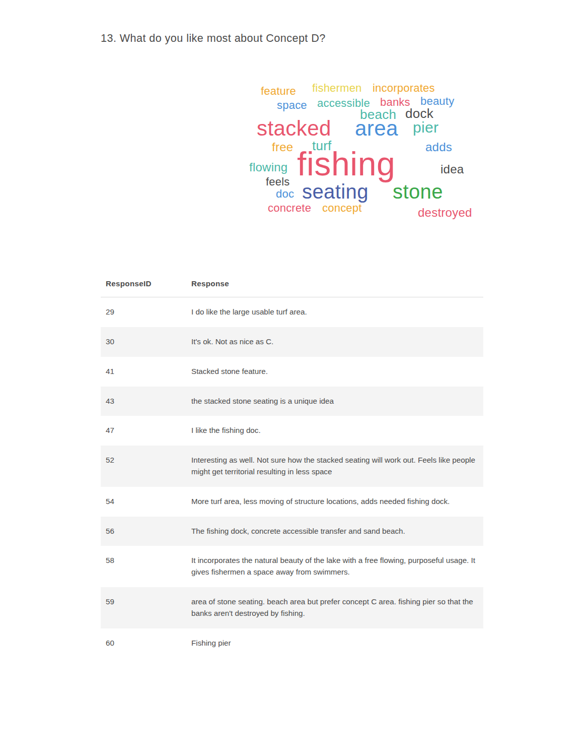13. What do you like most about Concept D?
feature fishermen incorporates space accessible banks beauty beach dock stacked area pier free turf adds flowing fishing idea feels doc seating stone concrete concept destroyed
| ResponseID | Response |
| --- | --- |
| 29 | I do like the large usable turf area. |
| 30 | It's ok. Not as nice as C. |
| 41 | Stacked stone feature. |
| 43 | the stacked stone seating is a unique idea |
| 47 | I like the fishing doc. |
| 52 | Interesting as well. Not sure how the stacked seating will work out. Feels like people might get territorial resulting in less space |
| 54 | More turf area, less moving of structure locations, adds needed fishing dock. |
| 56 | The fishing dock, concrete accessible transfer and sand beach. |
| 58 | It incorporates the natural beauty of the lake with a free flowing, purposeful usage. It gives fishermen a space away from swimmers. |
| 59 | area of stone seating. beach area but prefer concept C area. fishing pier so that the banks aren't destroyed by fishing. |
| 60 | Fishing pier |